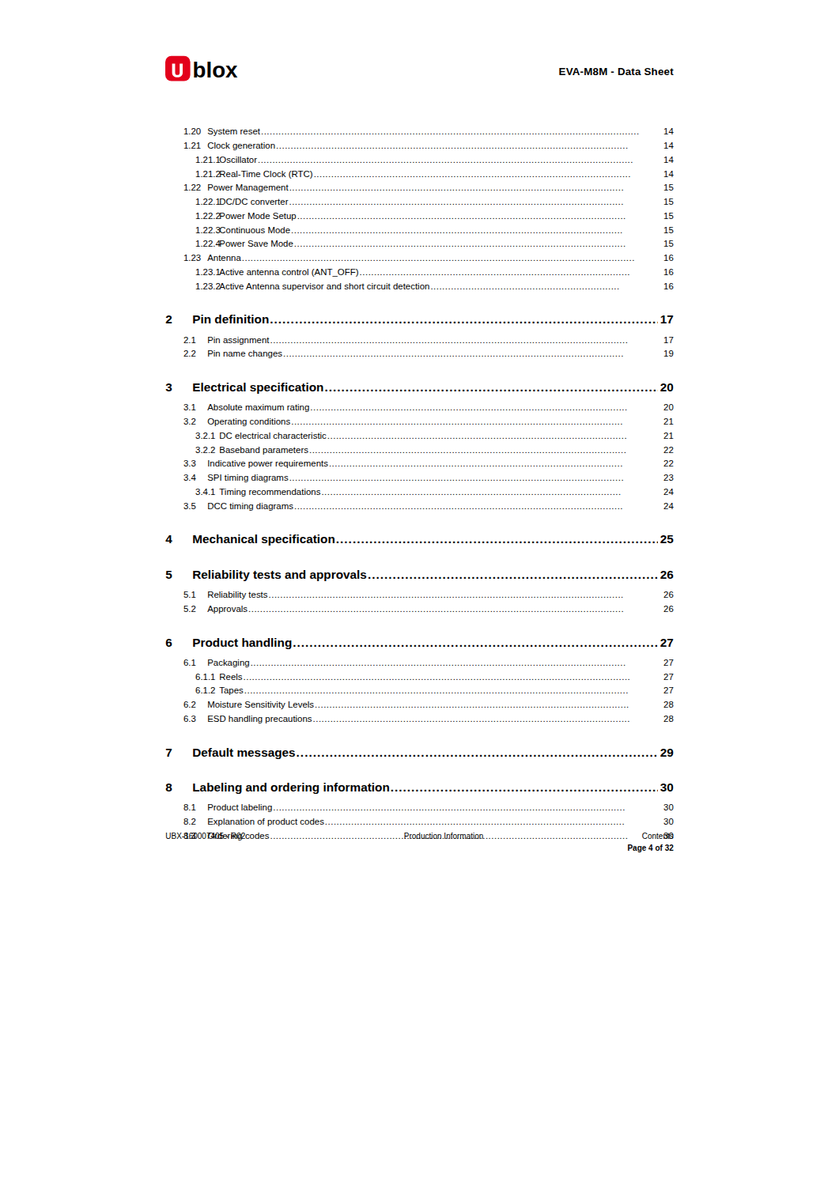blox
EVA-M8M - Data Sheet
1.20 System reset .................................................................................................................................. 14
1.21 Clock generation ......................................................................................................................... 14
1.21.1 Oscillator ................................................................................................................................. 14
1.21.2 Real-Time Clock (RTC) ............................................................................................................. 14
1.22 Power Management ................................................................................................................... 15
1.22.1 DC/DC converter ................................................................................................................... 15
1.22.2 Power Mode Setup ................................................................................................................. 15
1.22.3 Continuous Mode .................................................................................................................. 15
1.22.4 Power Save Mode .................................................................................................................. 15
1.23 Antenna ....................................................................................................................................... 16
1.23.1 Active antenna control (ANT_OFF) ............................................................................................. 16
1.23.2 Active Antenna supervisor and short circuit detection ................................................................. 16
2 Pin definition ....................................................................................................... 17
2.1 Pin assignment ........................................................................................................................... 17
2.2 Pin name changes ..................................................................................................................... 19
3 Electrical specification ......................................................................................... 20
3.1 Absolute maximum rating ............................................................................................................. 20
3.2 Operating conditions .................................................................................................................. 21
3.2.1 DC electrical characteristic ....................................................................................................... 21
3.2.2 Baseband parameters ............................................................................................................. 22
3.3 Indicative power requirements ..................................................................................................... 22
3.4 SPI timing diagrams ................................................................................................................... 23
3.4.1 Timing recommendations ....................................................................................................... 24
3.5 DCC timing diagrams ................................................................................................................. 24
4 Mechanical specification ..................................................................................... 25
5 Reliability tests and approvals ........................................................................... 26
5.1 Reliability tests .......................................................................................................................... 26
5.2 Approvals ................................................................................................................................. 26
6 Product handling ................................................................................................. 27
6.1 Packaging ................................................................................................................................. 27
6.1.1 Reels ..................................................................................................................................... 27
6.1.2 Tapes .................................................................................................................................... 27
6.2 Moisture Sensitivity Levels ............................................................................................................ 28
6.3 ESD handling precautions ............................................................................................................. 28
7 Default messages ............................................................................................... 29
8 Labeling and ordering information ....................................................................... 30
8.1 Product labeling ......................................................................................................................... 30
8.2 Explanation of product codes ....................................................................................................... 30
8.3 Ordering codes ........................................................................................................................... 30
UBX-160007405 - R02 Production Information Contents
Page 4 of 32